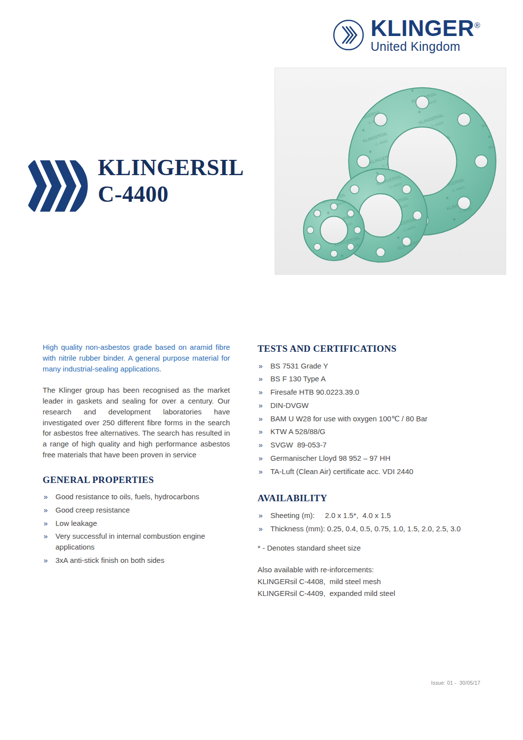KLINGER® United Kingdom
KLINGERSIL C-4400
KLINGERSIL C-4400
High quality non-asbestos grade based on aramid fibre with nitrile rubber binder. A general purpose material for many industrial-sealing applications.
The Klinger group has been recognised as the market leader in gaskets and sealing for over a century. Our research and development laboratories have investigated over 250 different fibre forms in the search for asbestos free alternatives. The search has resulted in a range of high quality and high performance asbestos free materials that have been proven in service
General Properties
Good resistance to oils, fuels, hydrocarbons
Good creep resistance
Low leakage
Very successful in internal combustion engine applications
3xA anti-stick finish on both sides
Tests and Certifications
BS 7531 Grade Y
BS F 130 Type A
Firesafe HTB 90.0223.39.0
DIN-DVGW
BAM U W28 for use with oxygen 100℃ / 80 Bar
KTW A 528/88/G
SVGW 89-053-7
Germanischer Lloyd 98 952 – 97 HH
TA-Luft (Clean Air) certificate acc. VDI 2440
Availability
Sheeting (m): 2.0 x 1.5*, 4.0 x 1.5
Thickness (mm): 0.25, 0.4, 0.5, 0.75, 1.0, 1.5, 2.0, 2.5, 3.0
* - Denotes standard sheet size
Also available with re-inforcements:
KLINGERsil C-4408, mild steel mesh
KLINGERsil C-4409, expanded mild steel
Issue: 01 - 30/05/17